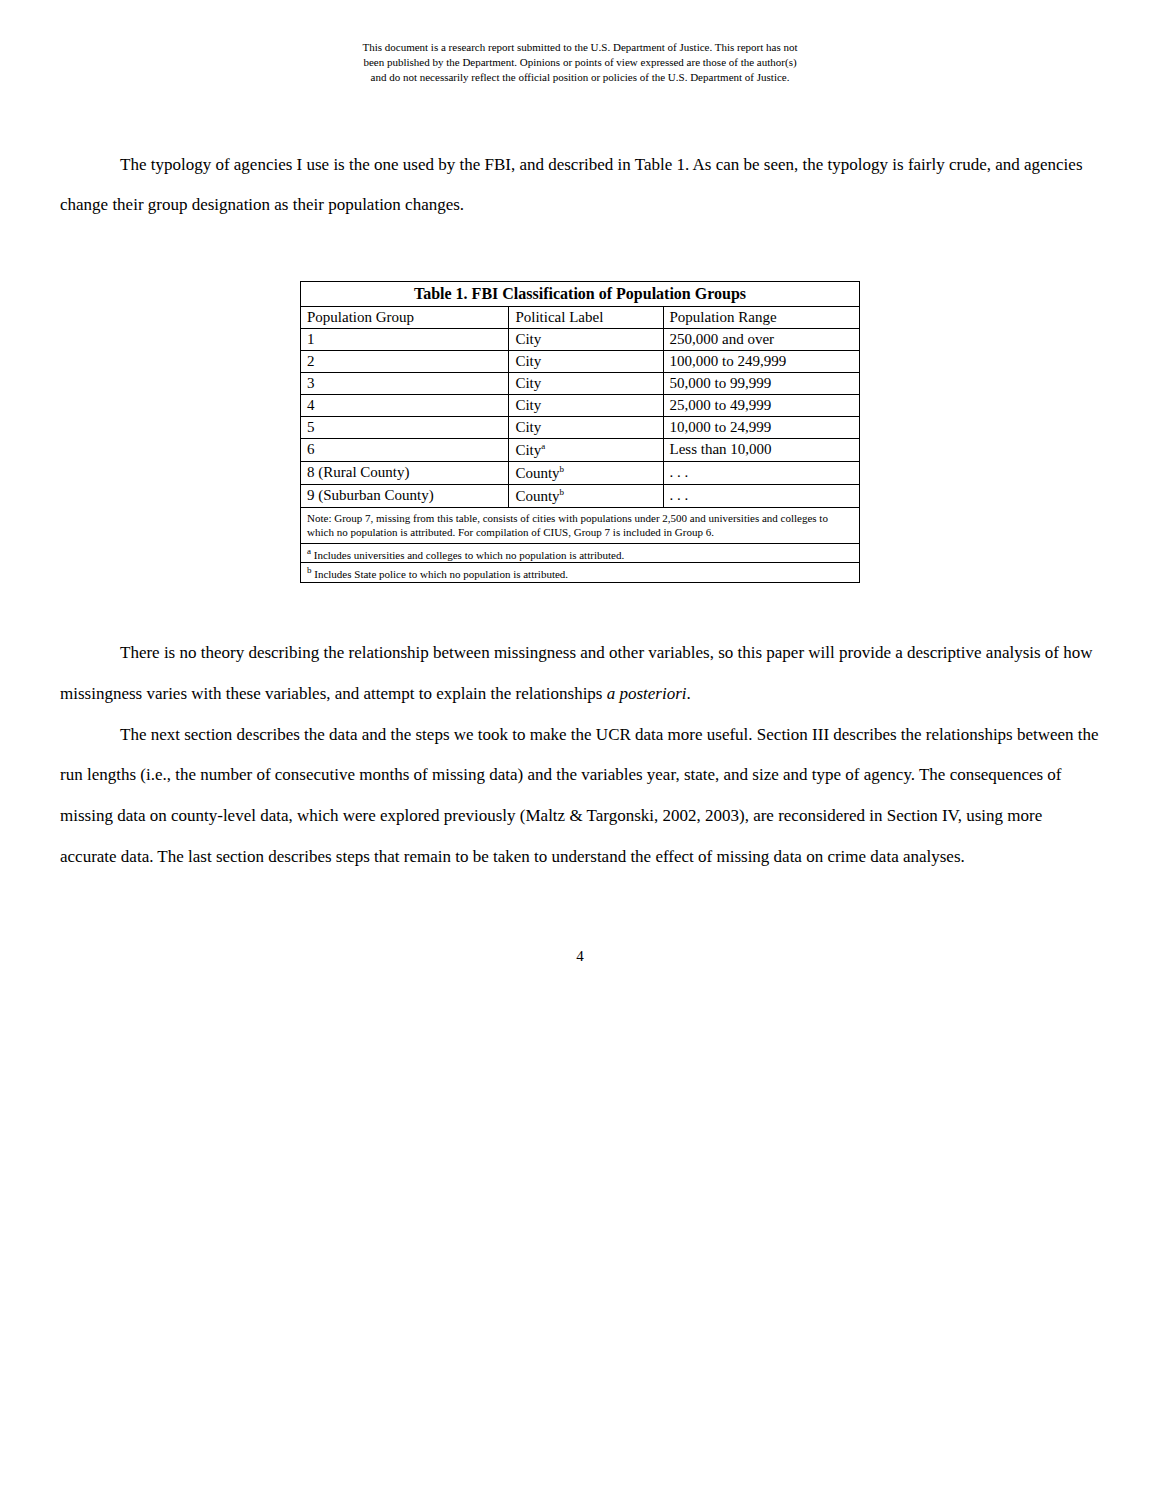This document is a research report submitted to the U.S. Department of Justice. This report has not
been published by the Department. Opinions or points of view expressed are those of the author(s)
and do not necessarily reflect the official position or policies of the U.S. Department of Justice.
The typology of agencies I use is the one used by the FBI, and described in Table 1. As can be seen, the typology is fairly crude, and agencies change their group designation as their population changes.
Table 1. FBI Classification of Population Groups
| Population Group | Political Label | Population Range |
| --- | --- | --- |
| 1 | City | 250,000 and over |
| 2 | City | 100,000 to 249,999 |
| 3 | City | 50,000 to 99,999 |
| 4 | City | 25,000 to 49,999 |
| 5 | City | 10,000 to 24,999 |
| 6 | City a | Less than 10,000 |
| 8 (Rural County) | County b | . . . |
| 9 (Suburban County) | County b | . . . |
| Note: Group 7, missing from this table, consists of cities with populations under 2,500 and universities and colleges to which no population is attributed. For compilation of CIUS, Group 7 is included in Group 6. |
| a Includes universities and colleges to which no population is attributed. |
| b Includes State police to which no population is attributed. |
There is no theory describing the relationship between missingness and other variables, so this paper will provide a descriptive analysis of how missingness varies with these variables, and attempt to explain the relationships a posteriori.
The next section describes the data and the steps we took to make the UCR data more useful. Section III describes the relationships between the run lengths (i.e., the number of consecutive months of missing data) and the variables year, state, and size and type of agency. The consequences of missing data on county-level data, which were explored previously (Maltz & Targonski, 2002, 2003), are reconsidered in Section IV, using more accurate data. The last section describes steps that remain to be taken to understand the effect of missing data on crime data analyses.
4